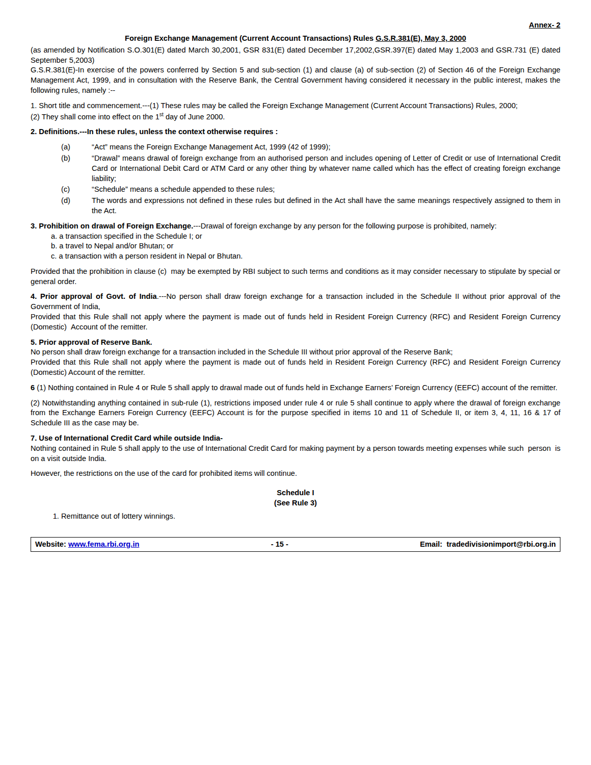Annex- 2
Foreign Exchange Management (Current Account Transactions) Rules G.S.R.381(E), May 3, 2000
(as amended by Notification S.O.301(E) dated March 30,2001, GSR 831(E) dated December 17,2002,GSR.397(E) dated May 1,2003 and GSR.731 (E) dated September 5,2003)
G.S.R.381(E)-In exercise of the powers conferred by Section 5 and sub-section (1) and clause (a) of sub-section (2) of Section 46 of the Foreign Exchange Management Act, 1999, and in consultation with the Reserve Bank, the Central Government having considered it necessary in the public interest, makes the following rules, namely :--
1. Short title and commencement.---(1) These rules may be called the Foreign Exchange Management (Current Account Transactions) Rules, 2000;
(2) They shall come into effect on the 1st day of June 2000.
2. Definitions.---In these rules, unless the context otherwise requires :
(a)
“Act” means the Foreign Exchange Management Act, 1999 (42 of 1999);
(b)
“Drawal” means drawal of foreign exchange from an authorised person and includes opening of Letter of Credit or use of International Credit Card or International Debit Card or ATM Card or any other thing by whatever name called which has the effect of creating foreign exchange liability;
(c)
“Schedule” means a schedule appended to these rules;
(d)
The words and expressions not defined in these rules but defined in the Act shall have the same meanings respectively assigned to them in the Act.
3. Prohibition on drawal of Foreign Exchange.---Drawal of foreign exchange by any person for the following purpose is prohibited, namely:
a. a transaction specified in the Schedule I; or
b. a travel to Nepal and/or Bhutan; or
c. a transaction with a person resident in Nepal or Bhutan.
Provided that the prohibition in clause (c) may be exempted by RBI subject to such terms and conditions as it may consider necessary to stipulate by special or general order.
4. Prior approval of Govt. of India.---No person shall draw foreign exchange for a transaction included in the Schedule II without prior approval of the Government of India,
Provided that this Rule shall not apply where the payment is made out of funds held in Resident Foreign Currency (RFC) and Resident Foreign Currency (Domestic) Account of the remitter.
5. Prior approval of Reserve Bank.
No person shall draw foreign exchange for a transaction included in the Schedule III without prior approval of the Reserve Bank;
Provided that this Rule shall not apply where the payment is made out of funds held in Resident Foreign Currency (RFC) and Resident Foreign Currency (Domestic) Account of the remitter.
6 (1) Nothing contained in Rule 4 or Rule 5 shall apply to drawal made out of funds held in Exchange Earners’ Foreign Currency (EEFC) account of the remitter.
(2) Notwithstanding anything contained in sub-rule (1), restrictions imposed under rule 4 or rule 5 shall continue to apply where the drawal of foreign exchange from the Exchange Earners Foreign Currency (EEFC) Account is for the purpose specified in items 10 and 11 of Schedule II, or item 3, 4, 11, 16 & 17 of Schedule III as the case may be.
7. Use of International Credit Card while outside India-
Nothing contained in Rule 5 shall apply to the use of International Credit Card for making payment by a person towards meeting expenses while such person is on a visit outside India.
However, the restrictions on the use of the card for prohibited items will continue.
Schedule I
(See Rule 3)
Remittance out of lottery winnings.
Website: www.fema.rbi.org.in - 15 - Email: tradedivisionimport@rbi.org.in